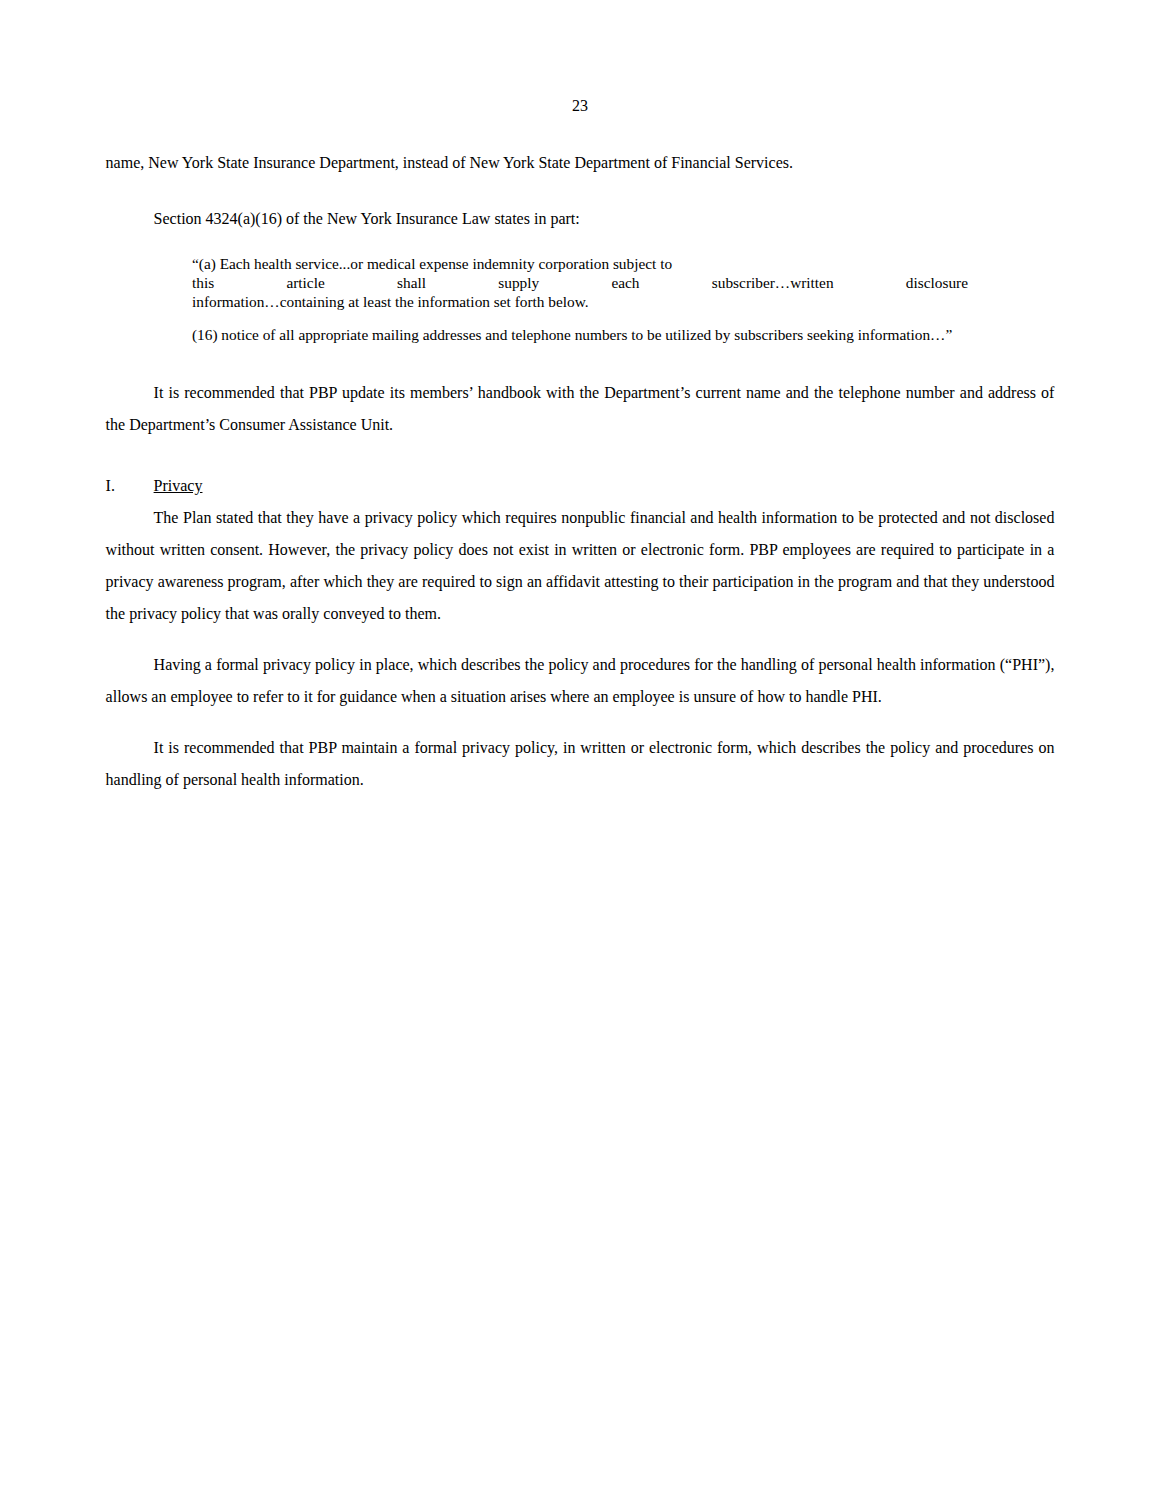23
name, New York State Insurance Department, instead of New York State Department of Financial Services.
Section 4324(a)(16) of the New York Insurance Law states in part:
“(a) Each health service...or medical expense indemnity corporation subject to this article shall supply each subscriber…written disclosure information…containing at least the information set forth below.
(16) notice of all appropriate mailing addresses and telephone numbers to be utilized by subscribers seeking information…”
It is recommended that PBP update its members’ handbook with the Department’s current name and the telephone number and address of the Department’s Consumer Assistance Unit.
I. Privacy
The Plan stated that they have a privacy policy which requires nonpublic financial and health information to be protected and not disclosed without written consent. However, the privacy policy does not exist in written or electronic form. PBP employees are required to participate in a privacy awareness program, after which they are required to sign an affidavit attesting to their participation in the program and that they understood the privacy policy that was orally conveyed to them.
Having a formal privacy policy in place, which describes the policy and procedures for the handling of personal health information (“PHI”), allows an employee to refer to it for guidance when a situation arises where an employee is unsure of how to handle PHI.
It is recommended that PBP maintain a formal privacy policy, in written or electronic form, which describes the policy and procedures on handling of personal health information.